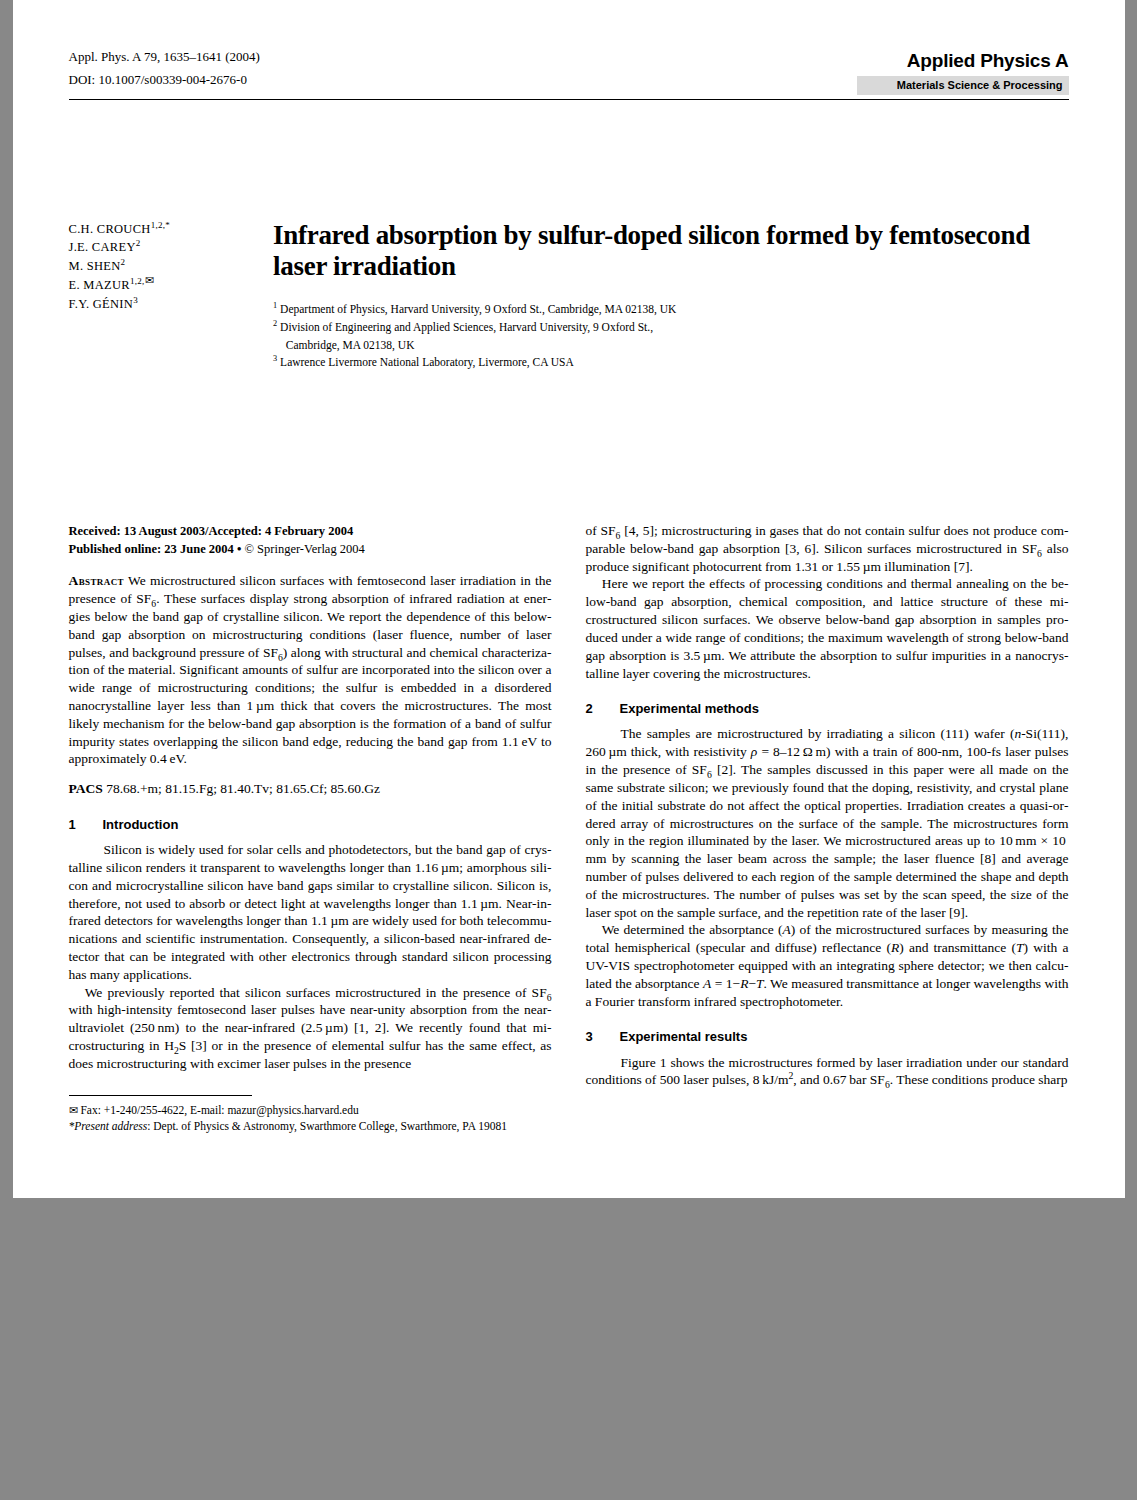Appl. Phys. A 79, 1635–1641 (2004)
DOI: 10.1007/s00339-004-2676-0
Applied Physics A
Materials Science & Processing
C.H. CROUCH1,2,*
J.E. CAREY2
M. SHEN2
E. MAZUR1,2,✉
F.Y. GÉNIN3
Infrared absorption by sulfur-doped silicon formed by femtosecond laser irradiation
1 Department of Physics, Harvard University, 9 Oxford St., Cambridge, MA 02138, UK
2 Division of Engineering and Applied Sciences, Harvard University, 9 Oxford St.,
Cambridge, MA 02138, UK
3 Lawrence Livermore National Laboratory, Livermore, CA USA
Received: 13 August 2003/Accepted: 4 February 2004
Published online: 23 June 2004 • © Springer-Verlag 2004
Abstract We microstructured silicon surfaces with femtosecond laser irradiation in the presence of SF6. These surfaces display strong absorption of infrared radiation at energies below the band gap of crystalline silicon. We report the dependence of this below-band gap absorption on microstructuring conditions (laser fluence, number of laser pulses, and background pressure of SF6) along with structural and chemical characterization of the material. Significant amounts of sulfur are incorporated into the silicon over a wide range of microstructuring conditions; the sulfur is embedded in a disordered nanocrystalline layer less than 1 µm thick that covers the microstructures. The most likely mechanism for the below-band gap absorption is the formation of a band of sulfur impurity states overlapping the silicon band edge, reducing the band gap from 1.1 eV to approximately 0.4 eV.
PACS 78.68.+m; 81.15.Fg; 81.40.Tv; 81.65.Cf; 85.60.Gz
1 Introduction
Silicon is widely used for solar cells and photodetectors, but the band gap of crystalline silicon renders it transparent to wavelengths longer than 1.16 µm; amorphous silicon and microcrystalline silicon have band gaps similar to crystalline silicon. Silicon is, therefore, not used to absorb or detect light at wavelengths longer than 1.1 µm. Near-infrared detectors for wavelengths longer than 1.1 µm are widely used for both telecommunications and scientific instrumentation. Consequently, a silicon-based near-infrared detector that can be integrated with other electronics through standard silicon processing has many applications.
We previously reported that silicon surfaces microstructured in the presence of SF6 with high-intensity femtosecond laser pulses have near-unity absorption from the near-ultraviolet (250 nm) to the near-infrared (2.5 µm) [1, 2]. We recently found that microstructuring in H2S [3] or in the presence of elemental sulfur has the same effect, as does microstructuring with excimer laser pulses in the presence
✉ Fax: +1-240/255-4622, E-mail: mazur@physics.harvard.edu
*Present address: Dept. of Physics & Astronomy, Swarthmore College, Swarthmore, PA 19081
of SF6 [4, 5]; microstructuring in gases that do not contain sulfur does not produce comparable below-band gap absorption [3, 6]. Silicon surfaces microstructured in SF6 also produce significant photocurrent from 1.31 or 1.55 µm illumination [7].
Here we report the effects of processing conditions and thermal annealing on the below-band gap absorption, chemical composition, and lattice structure of these microstructured silicon surfaces. We observe below-band gap absorption in samples produced under a wide range of conditions; the maximum wavelength of strong below-band gap absorption is 3.5 µm. We attribute the absorption to sulfur impurities in a nanocrystalline layer covering the microstructures.
2 Experimental methods
The samples are microstructured by irradiating a silicon (111) wafer (n-Si(111), 260 µm thick, with resistivity ρ = 8–12 Ω m) with a train of 800-nm, 100-fs laser pulses in the presence of SF6 [2]. The samples discussed in this paper were all made on the same substrate silicon; we previously found that the doping, resistivity, and crystal plane of the initial substrate do not affect the optical properties. Irradiation creates a quasi-ordered array of microstructures on the surface of the sample. The microstructures form only in the region illuminated by the laser. We microstructured areas up to 10 mm × 10 mm by scanning the laser beam across the sample; the laser fluence [8] and average number of pulses delivered to each region of the sample determined the shape and depth of the microstructures. The number of pulses was set by the scan speed, the size of the laser spot on the sample surface, and the repetition rate of the laser [9].
We determined the absorptance (A) of the microstructured surfaces by measuring the total hemispherical (specular and diffuse) reflectance (R) and transmittance (T) with a UV-VIS spectrophotometer equipped with an integrating sphere detector; we then calculated the absorptance A = 1−R−T. We measured transmittance at longer wavelengths with a Fourier transform infrared spectrophotometer.
3 Experimental results
Figure 1 shows the microstructures formed by laser irradiation under our standard conditions of 500 laser pulses, 8 kJ/m2, and 0.67 bar SF6. These conditions produce sharp